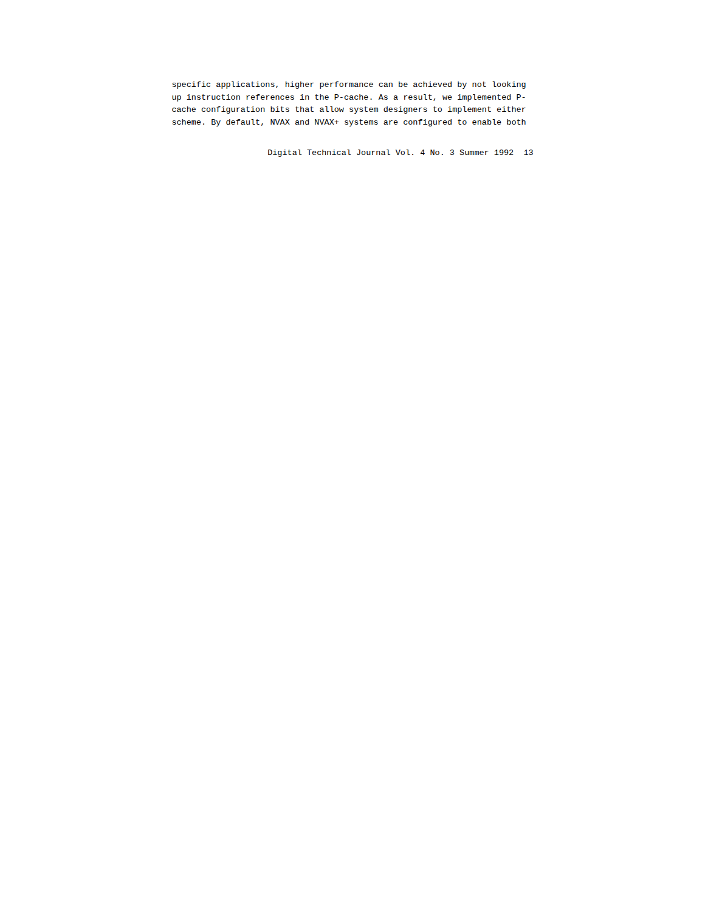specific applications, higher performance can be achieved by not looking up instruction references in the P-cache. As a result, we implemented P- cache configuration bits that allow system designers to implement either scheme. By default, NVAX and NVAX+ systems are configured to enable both
Digital Technical Journal Vol. 4 No. 3 Summer 1992 13